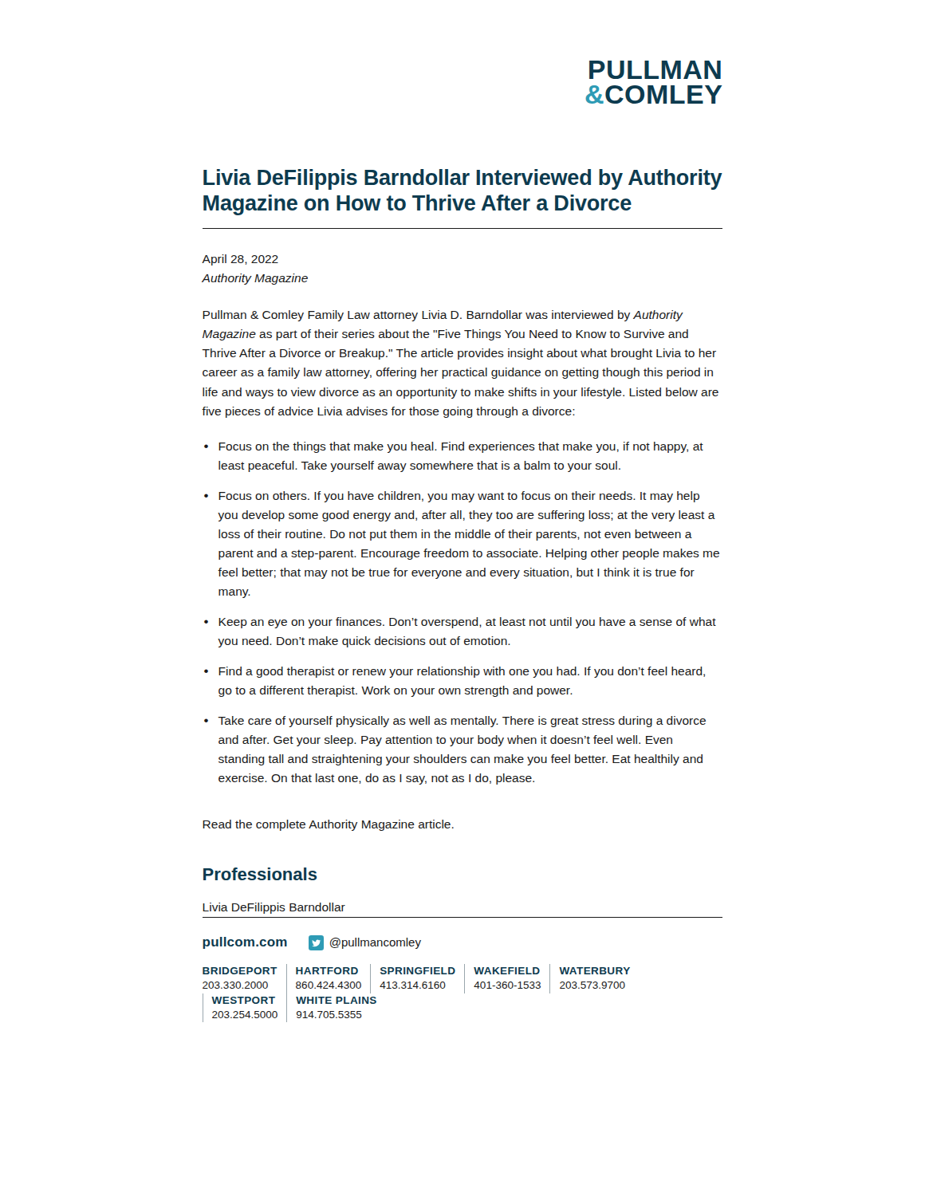PULLMAN
&COMLEY
Livia DeFilippis Barndollar Interviewed by Authority
Magazine on How to Thrive After a Divorce
April 28, 2022 Authority Magazine
Pullman & Comley Family Law attorney Livia D. Barndollar was interviewed by Authority Magazine as part of their series about the "Five Things You Need to Know to Survive and Thrive After a Divorce or Breakup." The article provides insight about what brought Livia to her career as a family law attorney, offering her practical guidance on getting though this period in life and ways to view divorce as an opportunity to make shifts in your lifestyle. Listed below are five pieces of advice Livia advises for those going through a divorce:
Focus on the things that make you heal. Find experiences that make you, if not happy, at least peaceful. Take yourself away somewhere that is a balm to your soul.
Focus on others. If you have children, you may want to focus on their needs. It may help you develop some good energy and, after all, they too are suffering loss; at the very least a loss of their routine. Do not put them in the middle of their parents, not even between a parent and a step-parent. Encourage freedom to associate. Helping other people makes me feel better; that may not be true for everyone and every situation, but I think it is true for many.
Keep an eye on your finances. Don’t overspend, at least not until you have a sense of what you need. Don’t make quick decisions out of emotion.
Find a good therapist or renew your relationship with one you had. If you don’t feel heard, go to a different therapist. Work on your own strength and power.
Take care of yourself physically as well as mentally. There is great stress during a divorce and after. Get your sleep. Pay attention to your body when it doesn’t feel well. Even standing tall and straightening your shoulders can make you feel better. Eat healthily and exercise. On that last one, do as I say, not as I do, please.
Read the complete Authority Magazine article.
Professionals
Livia DeFilippis Barndollar
pullcom.com @pullmancomley
BRIDGEPORT 203.330.2000
HARTFORD 860.424.4300
SPRINGFIELD 413.314.6160
WAKEFIELD 401-360-1533
WATERBURY 203.573.9700
WESTPORT 203.254.5000
WHITE PLAINS 914.705.5355